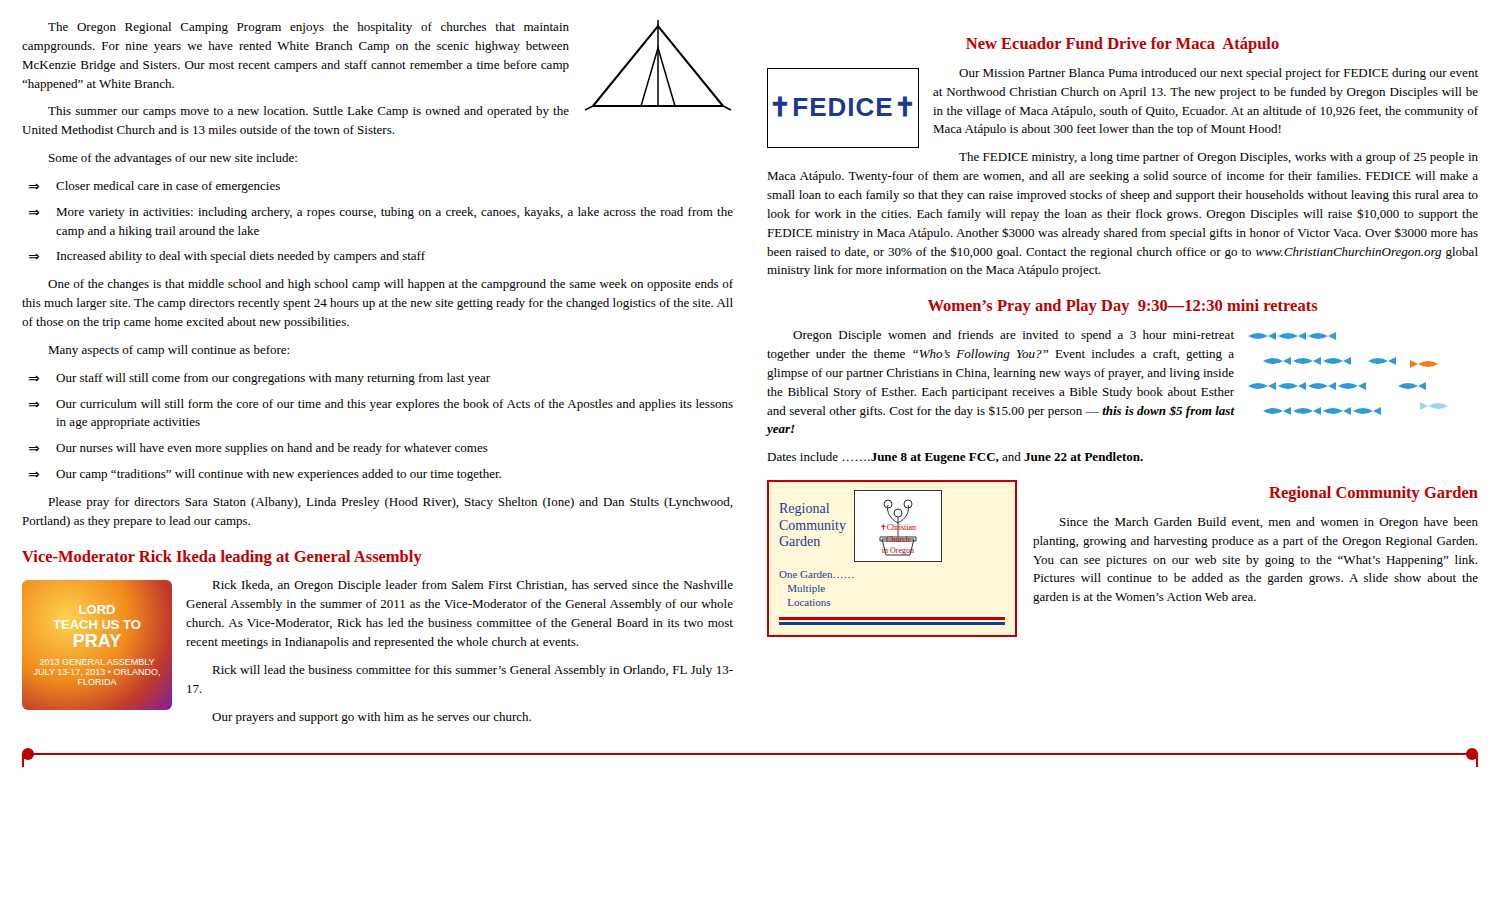The Oregon Regional Camping Program enjoys the hospitality of churches that maintain campgrounds. For nine years we have rented White Branch Camp on the scenic highway between McKenzie Bridge and Sisters. Our most recent campers and staff cannot remember a time before camp “happened” at White Branch.
This summer our camps move to a new location. Suttle Lake Camp is owned and operated by the United Methodist Church and is 13 miles outside of the town of Sisters.
Some of the advantages of our new site include:
Closer medical care in case of emergencies
More variety in activities: including archery, a ropes course, tubing on a creek, canoes, kayaks, a lake across the road from the camp and a hiking trail around the lake
Increased ability to deal with special diets needed by campers and staff
One of the changes is that middle school and high school camp will happen at the campground the same week on opposite ends of this much larger site. The camp directors recently spent 24 hours up at the new site getting ready for the changed logistics of the site. All of those on the trip came home excited about new possibilities.
Many aspects of camp will continue as before:
Our staff will still come from our congregations with many returning from last year
Our curriculum will still form the core of our time and this year explores the book of Acts of the Apostles and applies its lessons in age appropriate activities
Our nurses will have even more supplies on hand and be ready for whatever comes
Our camp “traditions” will continue with new experiences added to our time together.
Please pray for directors Sara Staton (Albany), Linda Presley (Hood River), Stacy Shelton (Ione) and Dan Stults (Lynchwood, Portland) as they prepare to lead our camps.
Vice-Moderator Rick Ikeda leading at General Assembly
LORD
TEACH US TO
PRAY
2013 GENERAL ASSEMBLY
JULY 13-17, 2013 • ORLANDO, FLORIDA
Rick Ikeda, an Oregon Disciple leader from Salem First Christian, has served since the Nashville General Assembly in the summer of 2011 as the Vice-Moderator of the General Assembly of our whole church. As Vice-Moderator, Rick has led the business committee of the General Board in its two most recent meetings in Indianapolis and represented the whole church at events.
Rick will lead the business committee for this summer’s General Assembly in Orlando, FL July 13-17.
Our prayers and support go with him as he serves our church.
New Ecuador Fund Drive for Maca Atápulo
✝FEDICE✝
Our Mission Partner Blanca Puma introduced our next special project for FEDICE during our event at Northwood Christian Church on April 13. The new project to be funded by Oregon Disciples will be in the village of Maca Atápulo, south of Quito, Ecuador. At an altitude of 10,926 feet, the community of Maca Atápulo is about 300 feet lower than the top of Mount Hood!
The FEDICE ministry, a long time partner of Oregon Disciples, works with a group of 25 people in Maca Atápulo. Twenty-four of them are women, and all are seeking a solid source of income for their families. FEDICE will make a small loan to each family so that they can raise improved stocks of sheep and support their households without leaving this rural area to look for work in the cities. Each family will repay the loan as their flock grows. Oregon Disciples will raise $10,000 to support the FEDICE ministry in Maca Atápulo. Another $3000 was already shared from special gifts in honor of Victor Vaca. Over $3000 more has been raised to date, or 30% of the $10,000 goal. Contact the regional church office or go to www.ChristianChurchinOregon.org global ministry link for more information on the Maca Atápulo project.
Women’s Pray and Play Day 9:30—12:30 mini retreats
Oregon Disciple women and friends are invited to spend a 3 hour mini-retreat together under the theme “Who’s Following You?” Event includes a craft, getting a glimpse of our partner Christians in China, learning new ways of prayer, and living inside the Biblical Story of Esther. Each participant receives a Bible Study book about Esther and several other gifts. Cost for the day is $15.00 per person — this is down $5 from last year!
Dates include …….June 8 at Eugene FCC, and June 22 at Pendleton.
Regional
Community
Garden
✝Christian
Church
in Oregon
One Garden……
Multiple
Locations
Regional Community Garden
Since the March Garden Build event, men and women in Oregon have been planting, growing and harvesting produce as a part of the Oregon Regional Garden. You can see pictures on our web site by going to the “What’s Happening” link. Pictures will continue to be added as the garden grows. A slide show about the garden is at the Women’s Action Web area.